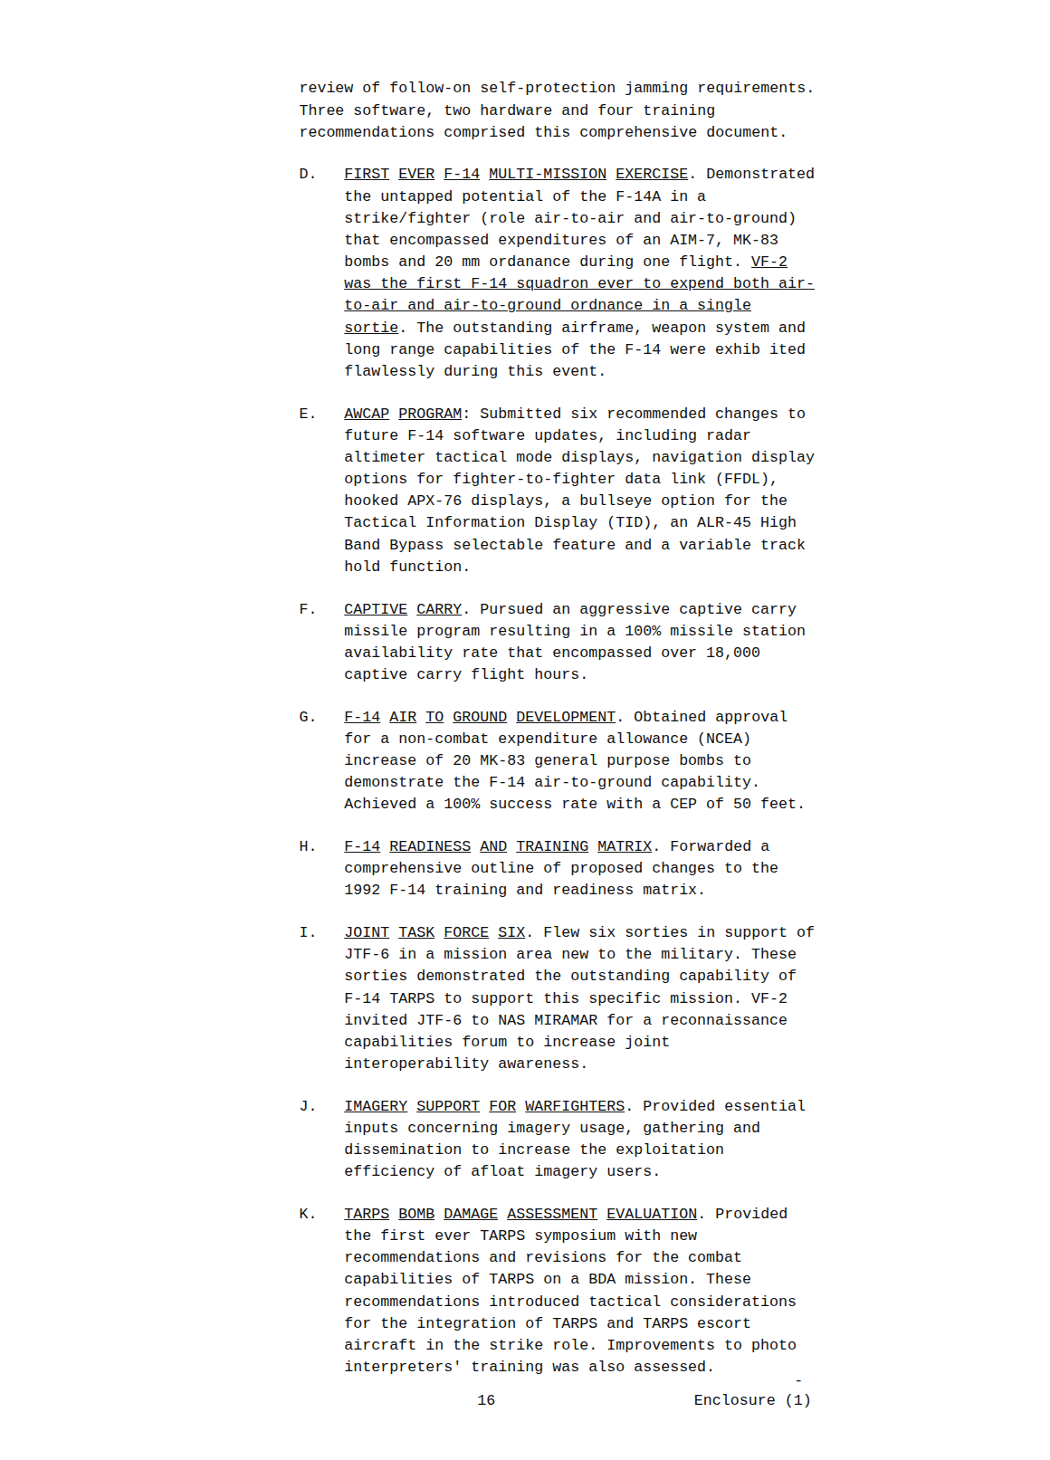review of follow-on self-protection jamming requirements.
Three software, two hardware and four training
recommendations comprised this comprehensive document.
D.
FIRST EVER F-14 MULTI-MISSION EXERCISE. Demonstrated the untapped potential of the F-14A in a strike/fighter (role air-to-air and air-to-ground) that encompassed expenditures of an AIM-7, MK-83 bombs and 20 mm ordanance during one flight. VF-2 was the first F-14 squadron ever to expend both air-to-air and air-to-ground ordnance in a single sortie. The outstanding airframe, weapon system and long range capabilities of the F-14 were exhib ited flawlessly during this event.
E.
AWCAP PROGRAM: Submitted six recommended changes to future F-14 software updates, including radar altimeter tactical mode displays, navigation display options for fighter-to-fighter data link (FFDL), hooked APX-76 displays, a bullseye option for the Tactical Information Display (TID), an ALR-45 High Band Bypass selectable feature and a variable track hold function.
F.
CAPTIVE CARRY. Pursued an aggressive captive carry missile program resulting in a 100% missile station availability rate that encompassed over 18,000 captive carry flight hours.
G.
F-14 AIR TO GROUND DEVELOPMENT. Obtained approval for a non-combat expenditure allowance (NCEA) increase of 20 MK-83 general purpose bombs to demonstrate the F-14 air-to-ground capability. Achieved a 100% success rate with a CEP of 50 feet.
H.
F-14 READINESS AND TRAINING MATRIX. Forwarded a comprehensive outline of proposed changes to the 1992 F-14 training and readiness matrix.
I.
JOINT TASK FORCE SIX. Flew six sorties in support of JTF-6 in a mission area new to the military. These sorties demonstrated the outstanding capability of F-14 TARPS to support this specific mission. VF-2 invited JTF-6 to NAS MIRAMAR for a reconnaissance capabilities forum to increase joint interoperability awareness.
J.
IMAGERY SUPPORT FOR WARFIGHTERS. Provided essential inputs concerning imagery usage, gathering and dissemination to increase the exploitation efficiency of afloat imagery users.
K.
TARPS BOMB DAMAGE ASSESSMENT EVALUATION. Provided the first ever TARPS symposium with new recommendations and revisions for the combat capabilities of TARPS on a BDA mission. These recommendations introduced tactical considerations for the integration of TARPS and TARPS escort aircraft in the strike role. Improvements to photo interpreters' training was also assessed.
-
16 Enclosure (1)